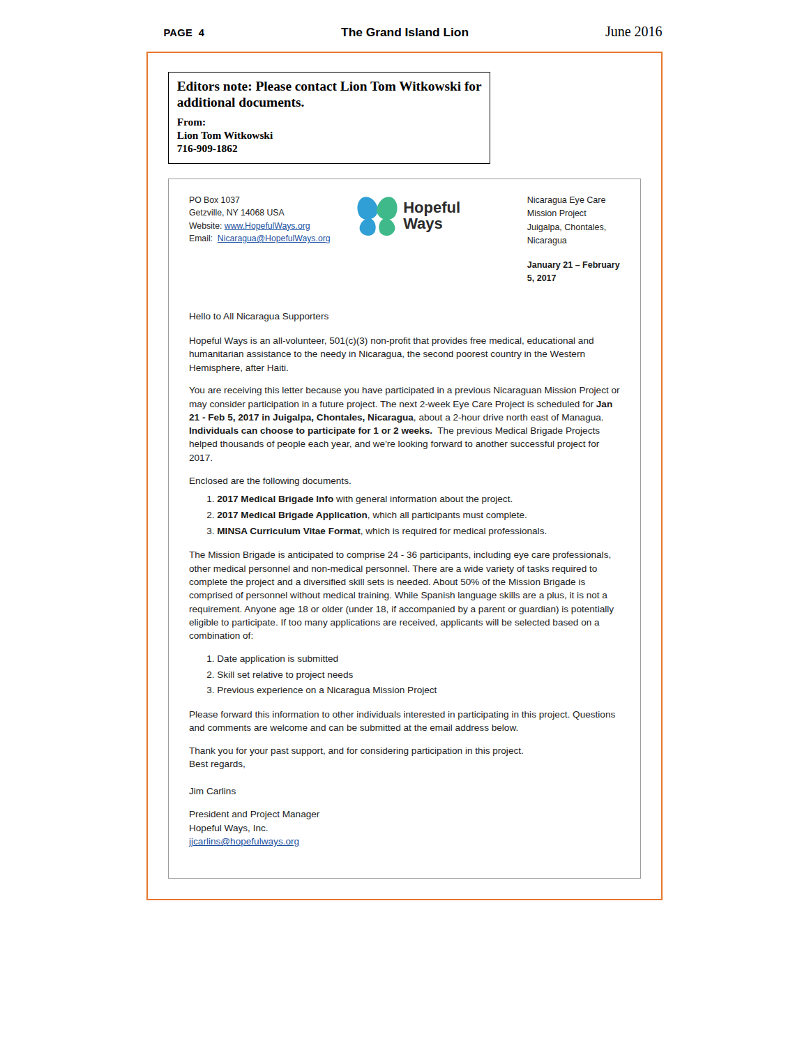PAGE 4
The Grand Island Lion
June 2016
Editors note: Please contact Lion Tom Witkowski for additional documents.
From:
Lion Tom Witkowski
716-909-1862
PO Box 1037
Getzville, NY 14068 USA
Website: www.HopefulWays.org
Email: Nicaragua@HopefulWays.org
Hopeful
Ways
Nicaragua Eye Care Mission Project
Juigalpa, Chontales, Nicaragua
January 21 – February 5, 2017
Hello to All Nicaragua Supporters
Hopeful Ways is an all-volunteer, 501(c)(3) non-profit that provides free medical, educational and humanitarian assistance to the needy in Nicaragua, the second poorest country in the Western Hemisphere, after Haiti.
You are receiving this letter because you have participated in a previous Nicaraguan Mission Project or may consider participation in a future project. The next 2-week Eye Care Project is scheduled for Jan 21 - Feb 5, 2017 in Juigalpa, Chontales, Nicaragua, about a 2-hour drive north east of Managua. Individuals can choose to participate for 1 or 2 weeks. The previous Medical Brigade Projects helped thousands of people each year, and we're looking forward to another successful project for 2017.
Enclosed are the following documents.
2017 Medical Brigade Info with general information about the project.
2017 Medical Brigade Application, which all participants must complete.
MINSA Curriculum Vitae Format, which is required for medical professionals.
The Mission Brigade is anticipated to comprise 24 - 36 participants, including eye care professionals, other medical personnel and non-medical personnel. There are a wide variety of tasks required to complete the project and a diversified skill sets is needed. About 50% of the Mission Brigade is comprised of personnel without medical training. While Spanish language skills are a plus, it is not a requirement. Anyone age 18 or older (under 18, if accompanied by a parent or guardian) is potentially eligible to participate. If too many applications are received, applicants will be selected based on a combination of:
Date application is submitted
Skill set relative to project needs
Previous experience on a Nicaragua Mission Project
Please forward this information to other individuals interested in participating in this project. Questions and comments are welcome and can be submitted at the email address below.
Thank you for your past support, and for considering participation in this project.
Best regards,
Jim Carlins
President and Project Manager
Hopeful Ways, Inc.
jjcarlins@hopefulways.org